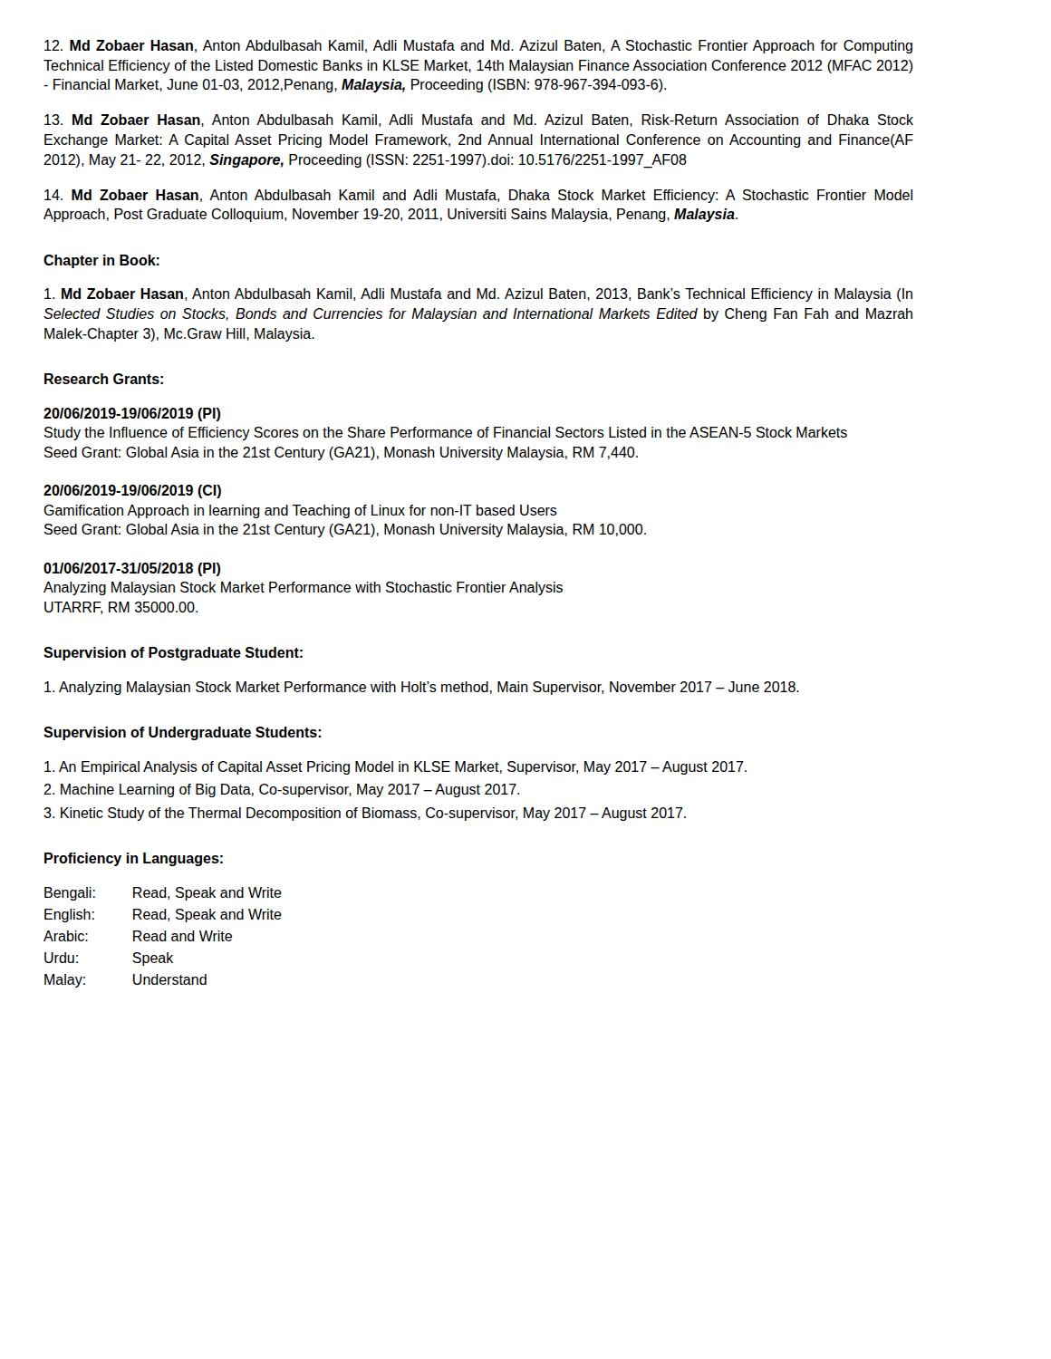12. Md Zobaer Hasan, Anton Abdulbasah Kamil, Adli Mustafa and Md. Azizul Baten, A Stochastic Frontier Approach for Computing Technical Efficiency of the Listed Domestic Banks in KLSE Market, 14th Malaysian Finance Association Conference 2012 (MFAC 2012) - Financial Market, June 01-03, 2012,Penang, Malaysia, Proceeding (ISBN: 978-967-394-093-6).
13. Md Zobaer Hasan, Anton Abdulbasah Kamil, Adli Mustafa and Md. Azizul Baten, Risk-Return Association of Dhaka Stock Exchange Market: A Capital Asset Pricing Model Framework, 2nd Annual International Conference on Accounting and Finance(AF 2012), May 21- 22, 2012, Singapore, Proceeding (ISSN: 2251-1997).doi: 10.5176/2251-1997_AF08
14. Md Zobaer Hasan, Anton Abdulbasah Kamil and Adli Mustafa, Dhaka Stock Market Efficiency: A Stochastic Frontier Model Approach, Post Graduate Colloquium, November 19-20, 2011, Universiti Sains Malaysia, Penang, Malaysia.
Chapter in Book:
1. Md Zobaer Hasan, Anton Abdulbasah Kamil, Adli Mustafa and Md. Azizul Baten, 2013, Bank’s Technical Efficiency in Malaysia (In Selected Studies on Stocks, Bonds and Currencies for Malaysian and International Markets Edited by Cheng Fan Fah and Mazrah Malek-Chapter 3), Mc.Graw Hill, Malaysia.
Research Grants:
20/06/2019-19/06/2019 (PI)
Study the Influence of Efficiency Scores on the Share Performance of Financial Sectors Listed in the ASEAN-5 Stock Markets
Seed Grant: Global Asia in the 21st Century (GA21), Monash University Malaysia, RM 7,440.
20/06/2019-19/06/2019 (CI)
Gamification Approach in learning and Teaching of Linux for non-IT based Users
Seed Grant: Global Asia in the 21st Century (GA21), Monash University Malaysia, RM 10,000.
01/06/2017-31/05/2018 (PI)
Analyzing Malaysian Stock Market Performance with Stochastic Frontier Analysis
UTARRF, RM 35000.00.
Supervision of Postgraduate Student:
1. Analyzing Malaysian Stock Market Performance with Holt’s method, Main Supervisor, November 2017 – June 2018.
Supervision of Undergraduate Students:
1. An Empirical Analysis of Capital Asset Pricing Model in KLSE Market, Supervisor, May 2017 – August 2017.
2. Machine Learning of Big Data, Co-supervisor, May 2017 – August 2017.
3. Kinetic Study of the Thermal Decomposition of Biomass, Co-supervisor, May 2017 – August 2017.
Proficiency in Languages:
| Bengali: | Read, Speak and Write |
| English: | Read, Speak and Write |
| Arabic: | Read and Write |
| Urdu: | Speak |
| Malay: | Understand |